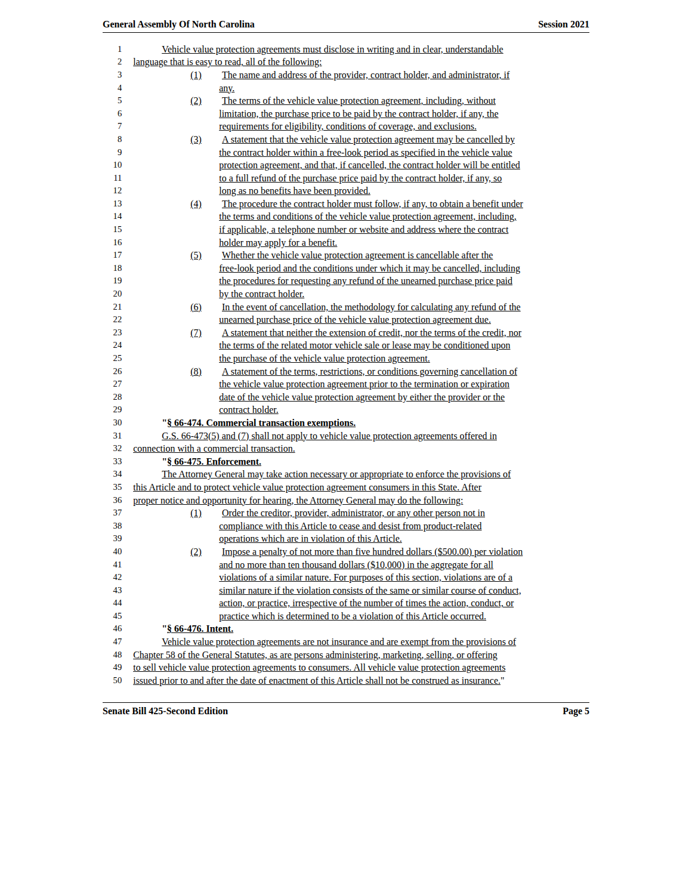General Assembly Of North Carolina
Session 2021
Vehicle value protection agreements must disclose in writing and in clear, understandable
language that is easy to read, all of the following:
(1) The name and address of the provider, contract holder, and administrator, if
any.
(2) The terms of the vehicle value protection agreement, including, without
limitation, the purchase price to be paid by the contract holder, if any, the
requirements for eligibility, conditions of coverage, and exclusions.
(3) A statement that the vehicle value protection agreement may be cancelled by
the contract holder within a free-look period as specified in the vehicle value
protection agreement, and that, if cancelled, the contract holder will be entitled
to a full refund of the purchase price paid by the contract holder, if any, so
long as no benefits have been provided.
(4) The procedure the contract holder must follow, if any, to obtain a benefit under
the terms and conditions of the vehicle value protection agreement, including,
if applicable, a telephone number or website and address where the contract
holder may apply for a benefit.
(5) Whether the vehicle value protection agreement is cancellable after the
free-look period and the conditions under which it may be cancelled, including
the procedures for requesting any refund of the unearned purchase price paid
by the contract holder.
(6) In the event of cancellation, the methodology for calculating any refund of the
unearned purchase price of the vehicle value protection agreement due.
(7) A statement that neither the extension of credit, nor the terms of the credit, nor
the terms of the related motor vehicle sale or lease may be conditioned upon
the purchase of the vehicle value protection agreement.
(8) A statement of the terms, restrictions, or conditions governing cancellation of
the vehicle value protection agreement prior to the termination or expiration
date of the vehicle value protection agreement by either the provider or the
contract holder.
"§ 66-474. Commercial transaction exemptions.
G.S. 66-473(5) and (7) shall not apply to vehicle value protection agreements offered in
connection with a commercial transaction.
"§ 66-475. Enforcement.
The Attorney General may take action necessary or appropriate to enforce the provisions of
this Article and to protect vehicle value protection agreement consumers in this State. After
proper notice and opportunity for hearing, the Attorney General may do the following:
(1) Order the creditor, provider, administrator, or any other person not in
compliance with this Article to cease and desist from product-related
operations which are in violation of this Article.
(2) Impose a penalty of not more than five hundred dollars ($500.00) per violation
and no more than ten thousand dollars ($10,000) in the aggregate for all
violations of a similar nature. For purposes of this section, violations are of a
similar nature if the violation consists of the same or similar course of conduct,
action, or practice, irrespective of the number of times the action, conduct, or
practice which is determined to be a violation of this Article occurred.
"§ 66-476. Intent.
Vehicle value protection agreements are not insurance and are exempt from the provisions of
Chapter 58 of the General Statutes, as are persons administering, marketing, selling, or offering
to sell vehicle value protection agreements to consumers. All vehicle value protection agreements
issued prior to and after the date of enactment of this Article shall not be construed as insurance."
Senate Bill 425-Second Edition
Page 5